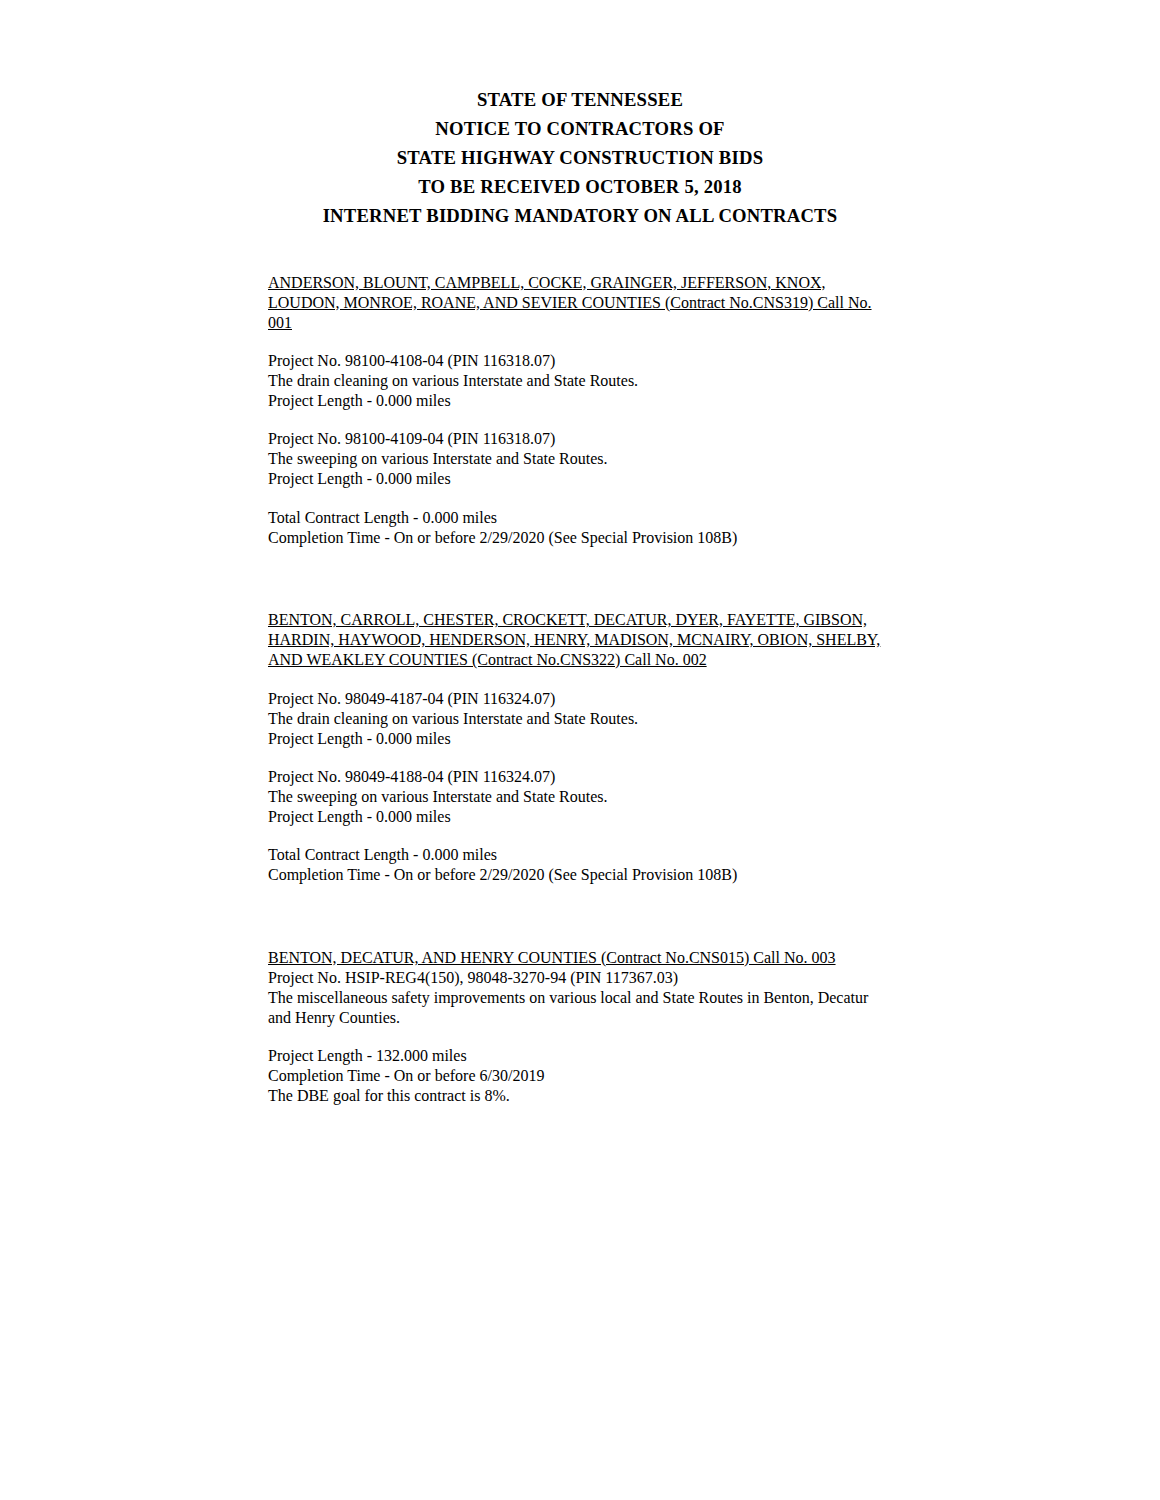STATE OF TENNESSEE
NOTICE TO CONTRACTORS OF
STATE HIGHWAY CONSTRUCTION BIDS
TO BE RECEIVED OCTOBER 5, 2018
INTERNET BIDDING MANDATORY ON ALL CONTRACTS
ANDERSON, BLOUNT, CAMPBELL, COCKE, GRAINGER, JEFFERSON, KNOX, LOUDON, MONROE, ROANE, AND SEVIER COUNTIES (Contract No.CNS319) Call No. 001
Project No. 98100-4108-04 (PIN 116318.07)
The drain cleaning on various Interstate and State Routes.
Project Length - 0.000 miles
Project No. 98100-4109-04 (PIN 116318.07)
The sweeping on various Interstate and State Routes.
Project Length - 0.000 miles
Total Contract Length - 0.000 miles
Completion Time - On or before 2/29/2020 (See Special Provision 108B)
BENTON, CARROLL, CHESTER, CROCKETT, DECATUR, DYER, FAYETTE, GIBSON, HARDIN, HAYWOOD, HENDERSON, HENRY, MADISON, MCNAIRY, OBION, SHELBY, AND WEAKLEY COUNTIES (Contract No.CNS322) Call No. 002
Project No. 98049-4187-04 (PIN 116324.07)
The drain cleaning on various Interstate and State Routes.
Project Length - 0.000 miles
Project No. 98049-4188-04 (PIN 116324.07)
The sweeping on various Interstate and State Routes.
Project Length - 0.000 miles
Total Contract Length - 0.000 miles
Completion Time - On or before 2/29/2020 (See Special Provision 108B)
BENTON, DECATUR, AND HENRY COUNTIES (Contract No.CNS015) Call No. 003
Project No. HSIP-REG4(150), 98048-3270-94 (PIN 117367.03)
The miscellaneous safety improvements on various local and State Routes in Benton, Decatur and Henry Counties.
Project Length - 132.000 miles
Completion Time - On or before 6/30/2019
The DBE goal for this contract is 8%.